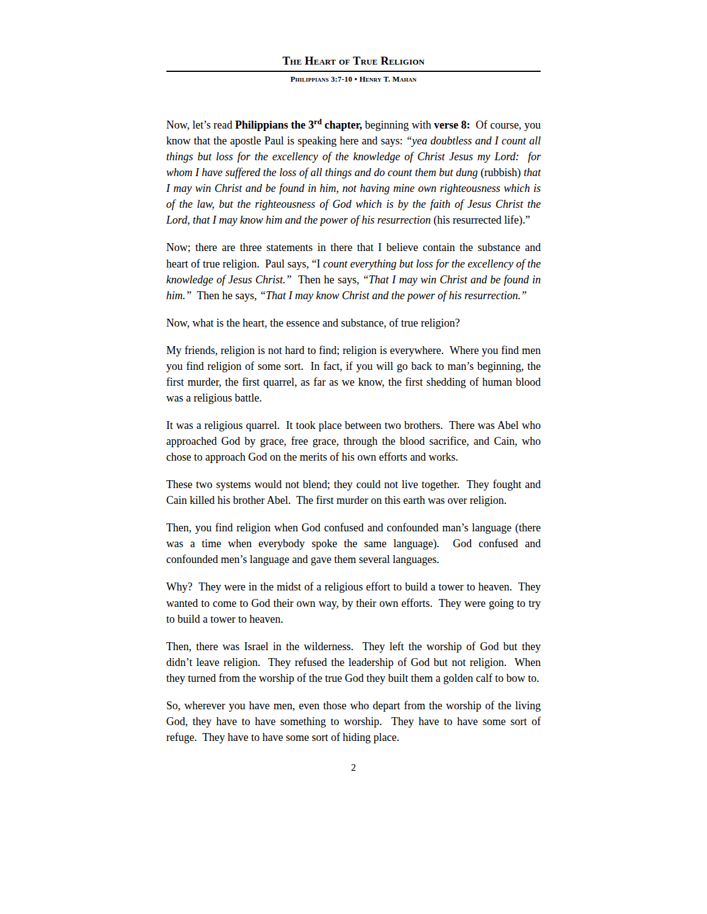The Heart of True Religion
Philippians 3:7-10 • Henry T. Mahan
Now, let’s read Philippians the 3rd chapter, beginning with verse 8: Of course, you know that the apostle Paul is speaking here and says: “yea doubtless and I count all things but loss for the excellency of the knowledge of Christ Jesus my Lord: for whom I have suffered the loss of all things and do count them but dung (rubbish) that I may win Christ and be found in him, not having mine own righteousness which is of the law, but the righteousness of God which is by the faith of Jesus Christ the Lord, that I may know him and the power of his resurrection (his resurrected life).”
Now; there are three statements in there that I believe contain the substance and heart of true religion. Paul says, “I count everything but loss for the excellency of the knowledge of Jesus Christ.” Then he says, “That I may win Christ and be found in him.” Then he says, “That I may know Christ and the power of his resurrection.”
Now, what is the heart, the essence and substance, of true religion?
My friends, religion is not hard to find; religion is everywhere. Where you find men you find religion of some sort. In fact, if you will go back to man’s beginning, the first murder, the first quarrel, as far as we know, the first shedding of human blood was a religious battle.
It was a religious quarrel. It took place between two brothers. There was Abel who approached God by grace, free grace, through the blood sacrifice, and Cain, who chose to approach God on the merits of his own efforts and works.
These two systems would not blend; they could not live together. They fought and Cain killed his brother Abel. The first murder on this earth was over religion.
Then, you find religion when God confused and confounded man’s language (there was a time when everybody spoke the same language). God confused and confounded men’s language and gave them several languages.
Why? They were in the midst of a religious effort to build a tower to heaven. They wanted to come to God their own way, by their own efforts. They were going to try to build a tower to heaven.
Then, there was Israel in the wilderness. They left the worship of God but they didn’t leave religion. They refused the leadership of God but not religion. When they turned from the worship of the true God they built them a golden calf to bow to.
So, wherever you have men, even those who depart from the worship of the living God, they have to have something to worship. They have to have some sort of refuge. They have to have some sort of hiding place.
2